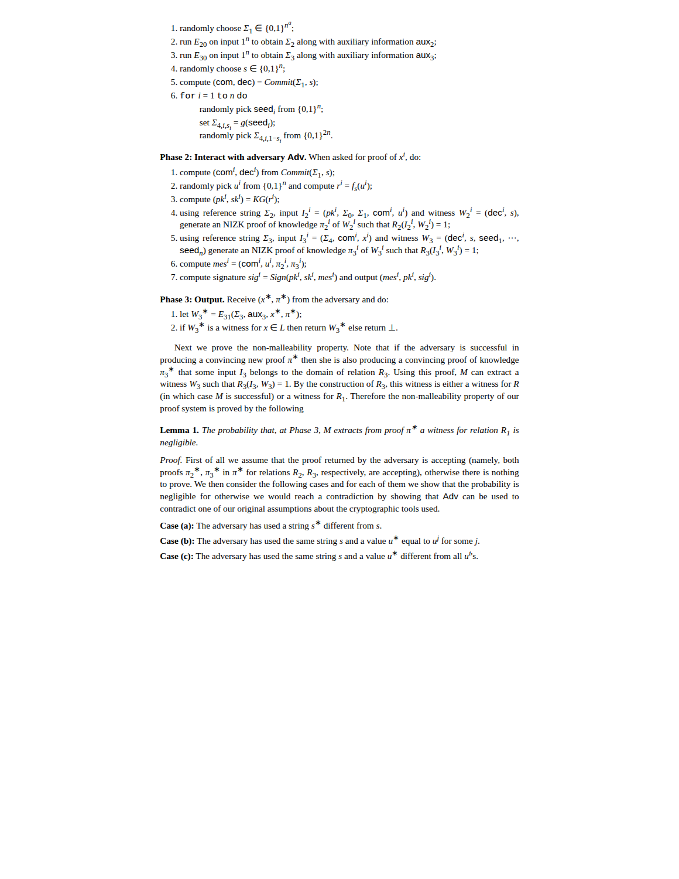randomly choose Σ1 ∈ {0,1}na;
run E20 on input 1n to obtain Σ2 along with auxiliary information aux2;
run E30 on input 1n to obtain Σ3 along with auxiliary information aux3;
randomly choose s ∈ {0,1}n;
compute (com, dec) = Commit(Σ1, s);
for i = 1 to n do
randomly pick seedi from {0,1}n;
set Σ4,i,si = g(seedi);
randomly pick Σ4,i,1−si from {0,1}2n.
Phase 2: Interact with adversary Adv. When asked for proof of xi, do:
compute (comi, deci) from Commit(Σ1, s);
randomly pick ui from {0,1}n and compute ri = fs(ui);
compute (pki, ski) = KG(ri);
using reference string Σ2, input I2i = (pki, Σ0, Σ1, comi, ui) and witness W2i = (deci, s), generate an NIZK proof of knowledge π2i of W2i such that R2(I2i, W2i) = 1;
using reference string Σ3, input I3i = (Σ4, comi, xi) and witness W3 = (deci, s, seed1, ···, seedn) generate an NIZK proof of knowledge π3i of W3i such that R3(I3i, W3i) = 1;
compute mesi = (comi, ui, π2i, π3i);
compute signature sigi = Sign(pki, ski, mesi) and output (mesi, pki, sigi).
Phase 3: Output. Receive (x∗, π∗) from the adversary and do:
let W3∗ = E31(Σ3, aux3, x∗, π∗);
if W3∗ is a witness for x ∈ L then return W3∗ else return ⊥.
Next we prove the non-malleability property. Note that if the adversary is successful in producing a convincing new proof π∗ then she is also producing a convincing proof of knowledge π3∗ that some input I3 belongs to the domain of relation R3. Using this proof, M can extract a witness W3 such that R3(I3, W3) = 1. By the construction of R3, this witness is either a witness for R (in which case M is successful) or a witness for R1. Therefore the non-malleability property of our proof system is proved by the following
Lemma 1. The probability that, at Phase 3, M extracts from proof π∗ a witness for relation R1 is negligible.
Proof. First of all we assume that the proof returned by the adversary is accepting (namely, both proofs π2∗, π3∗ in π∗ for relations R2, R3, respectively, are accepting), otherwise there is nothing to prove. We then consider the following cases and for each of them we show that the probability is negligible for otherwise we would reach a contradiction by showing that Adv can be used to contradict one of our original assumptions about the cryptographic tools used.
Case (a): The adversary has used a string s∗ different from s.
Case (b): The adversary has used the same string s and a value u∗ equal to uj for some j.
Case (c): The adversary has used the same string s and a value u∗ different from all ui's.